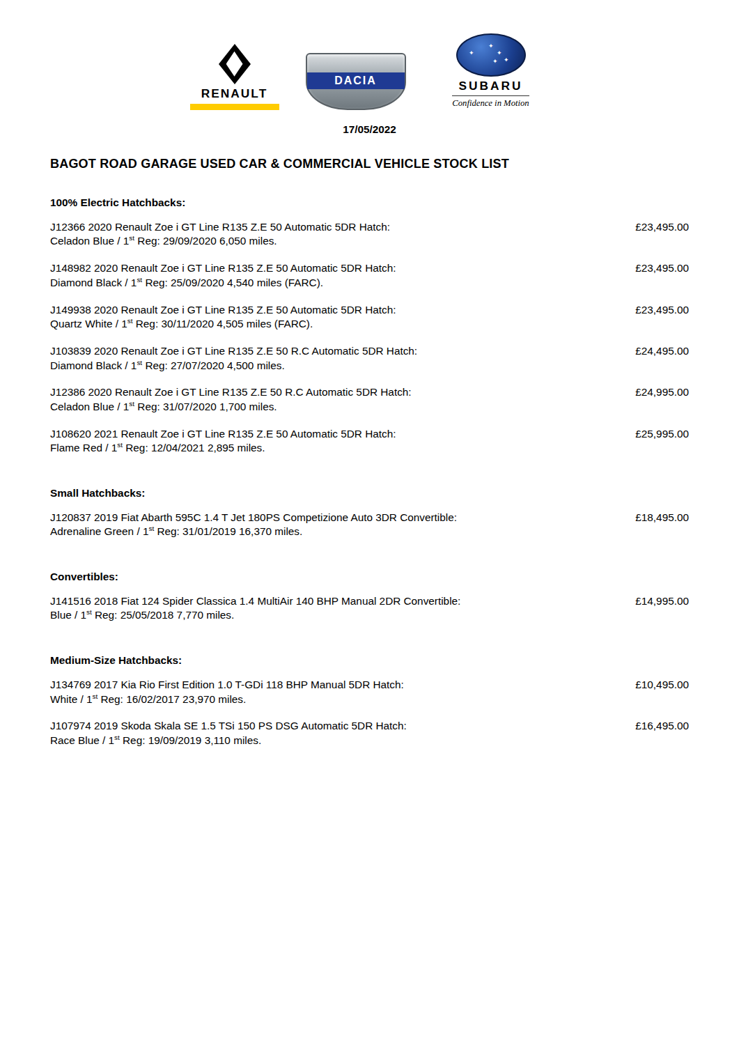RENAULT
DACIA
✦ ✦ ✦ ✦ ✦
SUBARU
Confidence in Motion
17/05/2022
BAGOT ROAD GARAGE USED CAR & COMMERCIAL VEHICLE STOCK LIST
100% Electric Hatchbacks:
| J12366 2020 Renault Zoe i GT Line R135 Z.E 50 Automatic 5DR Hatch: Celadon Blue / 1 st Reg: 29/09/2020 6,050 miles. | £23,495.00 |
| J148982 2020 Renault Zoe i GT Line R135 Z.E 50 Automatic 5DR Hatch: Diamond Black / 1 st Reg: 25/09/2020 4,540 miles (FARC). | £23,495.00 |
| J149938 2020 Renault Zoe i GT Line R135 Z.E 50 Automatic 5DR Hatch: Quartz White / 1 st Reg: 30/11/2020 4,505 miles (FARC). | £23,495.00 |
| J103839 2020 Renault Zoe i GT Line R135 Z.E 50 R.C Automatic 5DR Hatch: Diamond Black / 1 st Reg: 27/07/2020 4,500 miles. | £24,495.00 |
| J12386 2020 Renault Zoe i GT Line R135 Z.E 50 R.C Automatic 5DR Hatch: Celadon Blue / 1 st Reg: 31/07/2020 1,700 miles. | £24,995.00 |
| J108620 2021 Renault Zoe i GT Line R135 Z.E 50 Automatic 5DR Hatch: Flame Red / 1 st Reg: 12/04/2021 2,895 miles. | £25,995.00 |
Small Hatchbacks:
| J120837 2019 Fiat Abarth 595C 1.4 T Jet 180PS Competizione Auto 3DR Convertible: Adrenaline Green / 1 st Reg: 31/01/2019 16,370 miles. | £18,495.00 |
Convertibles:
| J141516 2018 Fiat 124 Spider Classica 1.4 MultiAir 140 BHP Manual 2DR Convertible: Blue / 1 st Reg: 25/05/2018 7,770 miles. | £14,995.00 |
Medium-Size Hatchbacks:
| J134769 2017 Kia Rio First Edition 1.0 T-GDi 118 BHP Manual 5DR Hatch: White / 1 st Reg: 16/02/2017 23,970 miles. | £10,495.00 |
| J107974 2019 Skoda Skala SE 1.5 TSi 150 PS DSG Automatic 5DR Hatch: Race Blue / 1 st Reg: 19/09/2019 3,110 miles. | £16,495.00 |